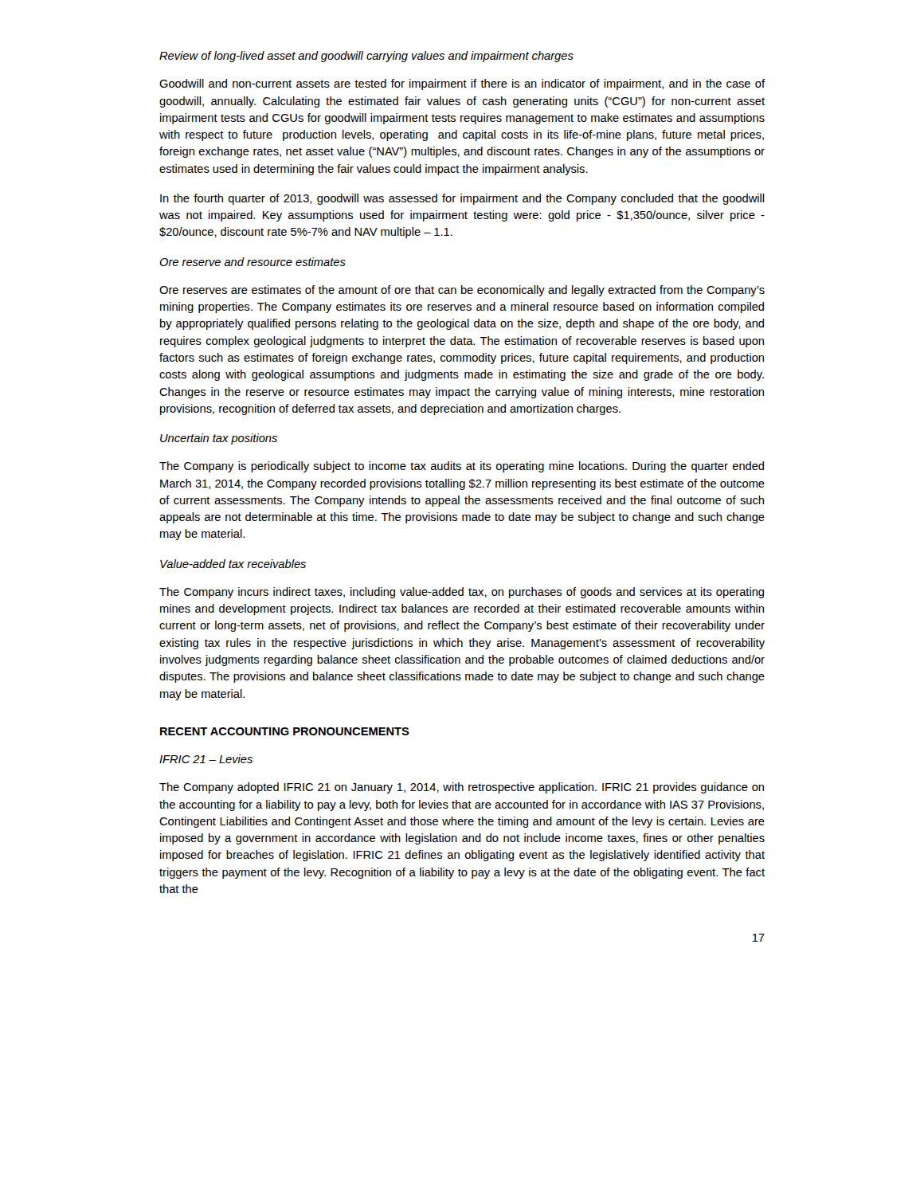Review of long-lived asset and goodwill carrying values and impairment charges
Goodwill and non-current assets are tested for impairment if there is an indicator of impairment, and in the case of goodwill, annually. Calculating the estimated fair values of cash generating units (“CGU”) for non-current asset impairment tests and CGUs for goodwill impairment tests requires management to make estimates and assumptions with respect to future production levels, operating and capital costs in its life-of-mine plans, future metal prices, foreign exchange rates, net asset value (“NAV”) multiples, and discount rates. Changes in any of the assumptions or estimates used in determining the fair values could impact the impairment analysis.
In the fourth quarter of 2013, goodwill was assessed for impairment and the Company concluded that the goodwill was not impaired. Key assumptions used for impairment testing were: gold price - $1,350/ounce, silver price - $20/ounce, discount rate 5%-7% and NAV multiple – 1.1.
Ore reserve and resource estimates
Ore reserves are estimates of the amount of ore that can be economically and legally extracted from the Company’s mining properties. The Company estimates its ore reserves and a mineral resource based on information compiled by appropriately qualified persons relating to the geological data on the size, depth and shape of the ore body, and requires complex geological judgments to interpret the data. The estimation of recoverable reserves is based upon factors such as estimates of foreign exchange rates, commodity prices, future capital requirements, and production costs along with geological assumptions and judgments made in estimating the size and grade of the ore body. Changes in the reserve or resource estimates may impact the carrying value of mining interests, mine restoration provisions, recognition of deferred tax assets, and depreciation and amortization charges.
Uncertain tax positions
The Company is periodically subject to income tax audits at its operating mine locations. During the quarter ended March 31, 2014, the Company recorded provisions totalling $2.7 million representing its best estimate of the outcome of current assessments. The Company intends to appeal the assessments received and the final outcome of such appeals are not determinable at this time. The provisions made to date may be subject to change and such change may be material.
Value-added tax receivables
The Company incurs indirect taxes, including value-added tax, on purchases of goods and services at its operating mines and development projects. Indirect tax balances are recorded at their estimated recoverable amounts within current or long-term assets, net of provisions, and reflect the Company’s best estimate of their recoverability under existing tax rules in the respective jurisdictions in which they arise. Management’s assessment of recoverability involves judgments regarding balance sheet classification and the probable outcomes of claimed deductions and/or disputes. The provisions and balance sheet classifications made to date may be subject to change and such change may be material.
Recent Accounting Pronouncements
IFRIC 21 – Levies
The Company adopted IFRIC 21 on January 1, 2014, with retrospective application. IFRIC 21 provides guidance on the accounting for a liability to pay a levy, both for levies that are accounted for in accordance with IAS 37 Provisions, Contingent Liabilities and Contingent Asset and those where the timing and amount of the levy is certain. Levies are imposed by a government in accordance with legislation and do not include income taxes, fines or other penalties imposed for breaches of legislation. IFRIC 21 defines an obligating event as the legislatively identified activity that triggers the payment of the levy. Recognition of a liability to pay a levy is at the date of the obligating event. The fact that the
17